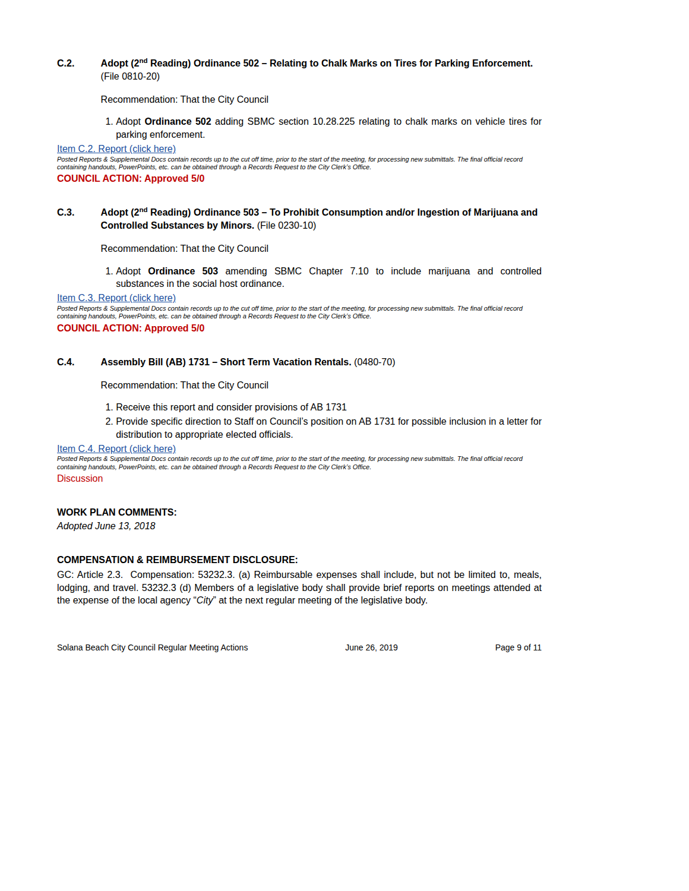C.2.
Adopt (2nd Reading) Ordinance 502 – Relating to Chalk Marks on Tires for Parking Enforcement. (File 0810-20)
Recommendation: That the City Council
Adopt Ordinance 502 adding SBMC section 10.28.225 relating to chalk marks on vehicle tires for parking enforcement.
Item C.2. Report (click here)
Posted Reports & Supplemental Docs contain records up to the cut off time, prior to the start of the meeting, for processing new submittals. The final official record containing handouts, PowerPoints, etc. can be obtained through a Records Request to the City Clerk’s Office.
COUNCIL ACTION: Approved 5/0
C.3.
Adopt (2nd Reading) Ordinance 503 – To Prohibit Consumption and/or Ingestion of Marijuana and Controlled Substances by Minors. (File 0230-10)
Recommendation: That the City Council
Adopt Ordinance 503 amending SBMC Chapter 7.10 to include marijuana and controlled substances in the social host ordinance.
Item C.3. Report (click here)
Posted Reports & Supplemental Docs contain records up to the cut off time, prior to the start of the meeting, for processing new submittals. The final official record containing handouts, PowerPoints, etc. can be obtained through a Records Request to the City Clerk’s Office.
COUNCIL ACTION: Approved 5/0
C.4.
Assembly Bill (AB) 1731 – Short Term Vacation Rentals. (0480-70)
Recommendation: That the City Council
Receive this report and consider provisions of AB 1731
Provide specific direction to Staff on Council’s position on AB 1731 for possible inclusion in a letter for distribution to appropriate elected officials.
Item C.4. Report (click here)
Posted Reports & Supplemental Docs contain records up to the cut off time, prior to the start of the meeting, for processing new submittals. The final official record containing handouts, PowerPoints, etc. can be obtained through a Records Request to the City Clerk’s Office.
Discussion
WORK PLAN COMMENTS:
Adopted June 13, 2018
COMPENSATION & REIMBURSEMENT DISCLOSURE:
GC: Article 2.3. Compensation: 53232.3. (a) Reimbursable expenses shall include, but not be limited to, meals, lodging, and travel. 53232.3 (d) Members of a legislative body shall provide brief reports on meetings attended at the expense of the local agency “City” at the next regular meeting of the legislative body.
Solana Beach City Council Regular Meeting Actions
June 26, 2019
Page 9 of 11